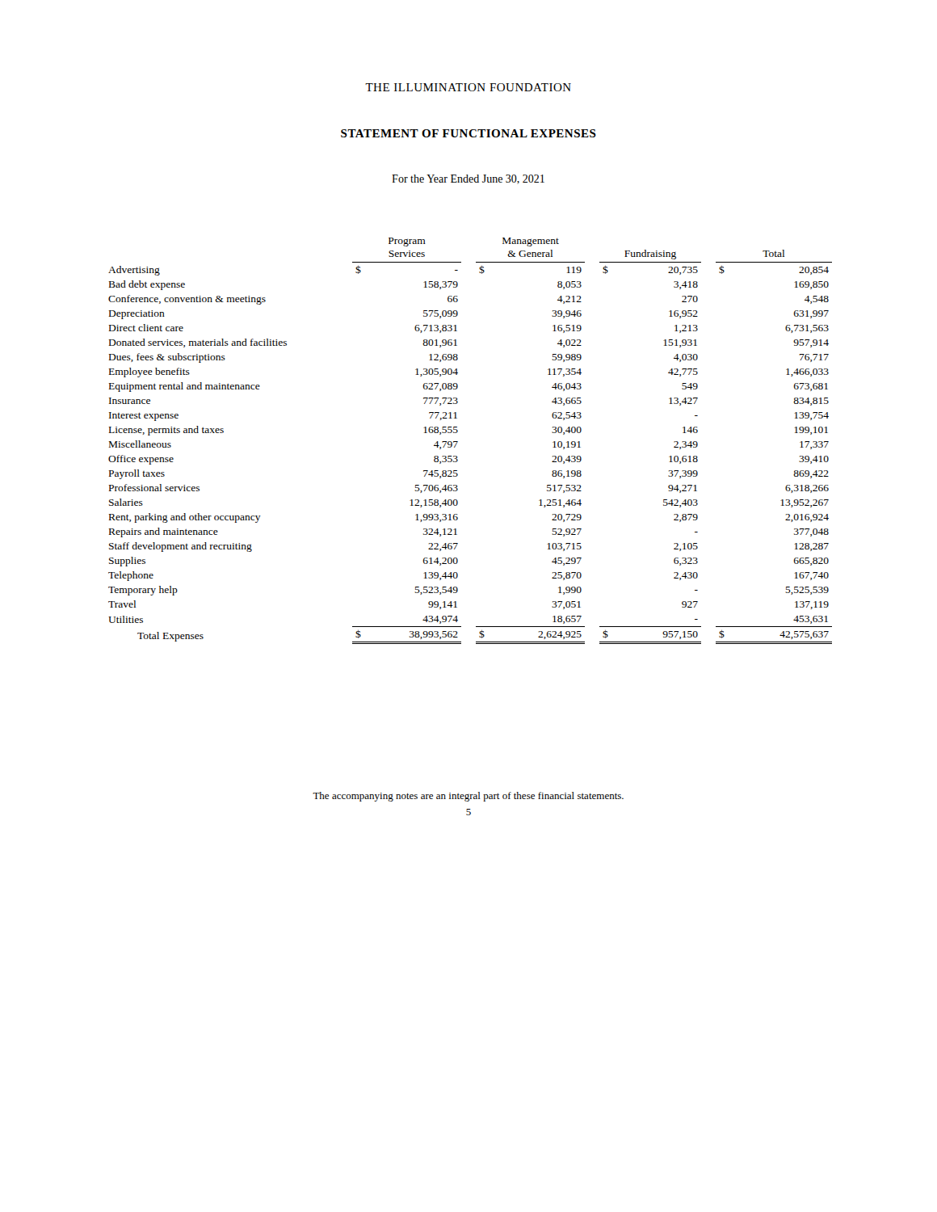THE ILLUMINATION FOUNDATION
STATEMENT OF FUNCTIONAL EXPENSES
For the Year Ended June 30, 2021
| | Program | | Management | | | | |
| --- | --- | --- | --- | --- | --- | --- | --- |
| | Services | | & General | | Fundraising | | Total |
| Advertising | $ | - | | $ | 119 | | $ | 20,735 | | $ | 20,854 |
| Bad debt expense | | 158,379 | | | 8,053 | | | 3,418 | | | 169,850 |
| Conference, convention & meetings | | 66 | | | 4,212 | | | 270 | | | 4,548 |
| Depreciation | | 575,099 | | | 39,946 | | | 16,952 | | | 631,997 |
| Direct client care | | 6,713,831 | | | 16,519 | | | 1,213 | | | 6,731,563 |
| Donated services, materials and facilities | | 801,961 | | | 4,022 | | | 151,931 | | | 957,914 |
| Dues, fees & subscriptions | | 12,698 | | | 59,989 | | | 4,030 | | | 76,717 |
| Employee benefits | | 1,305,904 | | | 117,354 | | | 42,775 | | | 1,466,033 |
| Equipment rental and maintenance | | 627,089 | | | 46,043 | | | 549 | | | 673,681 |
| Insurance | | 777,723 | | | 43,665 | | | 13,427 | | | 834,815 |
| Interest expense | | 77,211 | | | 62,543 | | | - | | | 139,754 |
| License, permits and taxes | | 168,555 | | | 30,400 | | | 146 | | | 199,101 |
| Miscellaneous | | 4,797 | | | 10,191 | | | 2,349 | | | 17,337 |
| Office expense | | 8,353 | | | 20,439 | | | 10,618 | | | 39,410 |
| Payroll taxes | | 745,825 | | | 86,198 | | | 37,399 | | | 869,422 |
| Professional services | | 5,706,463 | | | 517,532 | | | 94,271 | | | 6,318,266 |
| Salaries | | 12,158,400 | | | 1,251,464 | | | 542,403 | | | 13,952,267 |
| Rent, parking and other occupancy | | 1,993,316 | | | 20,729 | | | 2,879 | | | 2,016,924 |
| Repairs and maintenance | | 324,121 | | | 52,927 | | | - | | | 377,048 |
| Staff development and recruiting | | 22,467 | | | 103,715 | | | 2,105 | | | 128,287 |
| Supplies | | 614,200 | | | 45,297 | | | 6,323 | | | 665,820 |
| Telephone | | 139,440 | | | 25,870 | | | 2,430 | | | 167,740 |
| Temporary help | | 5,523,549 | | | 1,990 | | | - | | | 5,525,539 |
| Travel | | 99,141 | | | 37,051 | | | 927 | | | 137,119 |
| Utilities | | 434,974 | | | 18,657 | | | - | | | 453,631 |
| Total Expenses | $ | 38,993,562 | | $ | 2,624,925 | | $ | 957,150 | | $ | 42,575,637 |
The accompanying notes are an integral part of these financial statements.
5